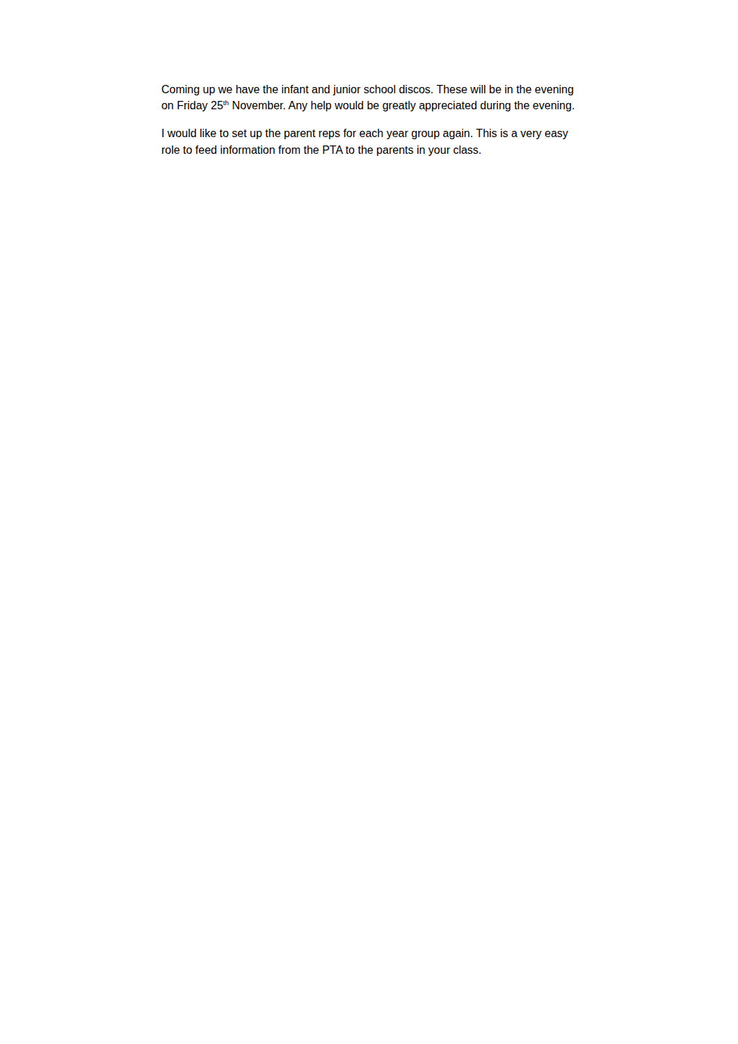Coming up we have the infant and junior school discos. These will be in the evening on Friday 25th November. Any help would be greatly appreciated during the evening.
I would like to set up the parent reps for each year group again. This is a very easy role to feed information from the PTA to the parents in your class.